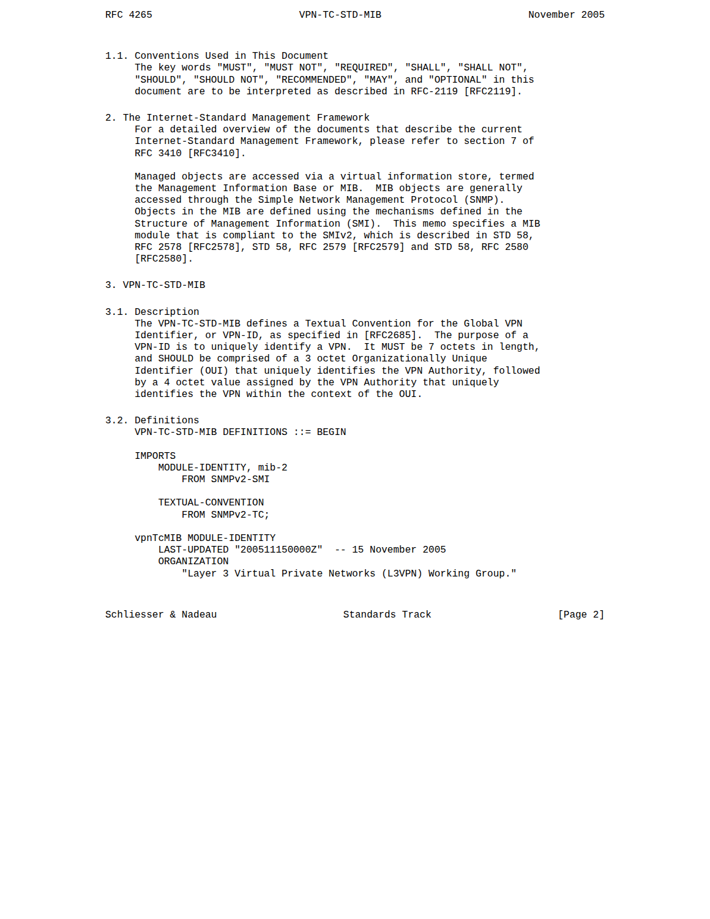RFC 4265 VPN-TC-STD-MIB November 2005
1.1. Conventions Used in This Document
The key words "MUST", "MUST NOT", "REQUIRED", "SHALL", "SHALL NOT",
"SHOULD", "SHOULD NOT", "RECOMMENDED", "MAY", and "OPTIONAL" in this
document are to be interpreted as described in RFC-2119 [RFC2119].
2. The Internet-Standard Management Framework
For a detailed overview of the documents that describe the current
Internet-Standard Management Framework, please refer to section 7 of
RFC 3410 [RFC3410].

Managed objects are accessed via a virtual information store, termed
the Management Information Base or MIB.  MIB objects are generally
accessed through the Simple Network Management Protocol (SNMP).
Objects in the MIB are defined using the mechanisms defined in the
Structure of Management Information (SMI).  This memo specifies a MIB
module that is compliant to the SMIv2, which is described in STD 58,
RFC 2578 [RFC2578], STD 58, RFC 2579 [RFC2579] and STD 58, RFC 2580
[RFC2580].
3. VPN-TC-STD-MIB
3.1. Description
The VPN-TC-STD-MIB defines a Textual Convention for the Global VPN
Identifier, or VPN-ID, as specified in [RFC2685].  The purpose of a
VPN-ID is to uniquely identify a VPN.  It MUST be 7 octets in length,
and SHOULD be comprised of a 3 octet Organizationally Unique
Identifier (OUI) that uniquely identifies the VPN Authority, followed
by a 4 octet value assigned by the VPN Authority that uniquely
identifies the VPN within the context of the OUI.
3.2. Definitions
VPN-TC-STD-MIB DEFINITIONS ::= BEGIN

IMPORTS
    MODULE-IDENTITY, mib-2
        FROM SNMPv2-SMI

    TEXTUAL-CONVENTION
        FROM SNMPv2-TC;

vpnTcMIB MODULE-IDENTITY
    LAST-UPDATED "200511150000Z"  -- 15 November 2005
    ORGANIZATION
        "Layer 3 Virtual Private Networks (L3VPN) Working Group."
Schliesser & Nadeau Standards Track [Page 2]